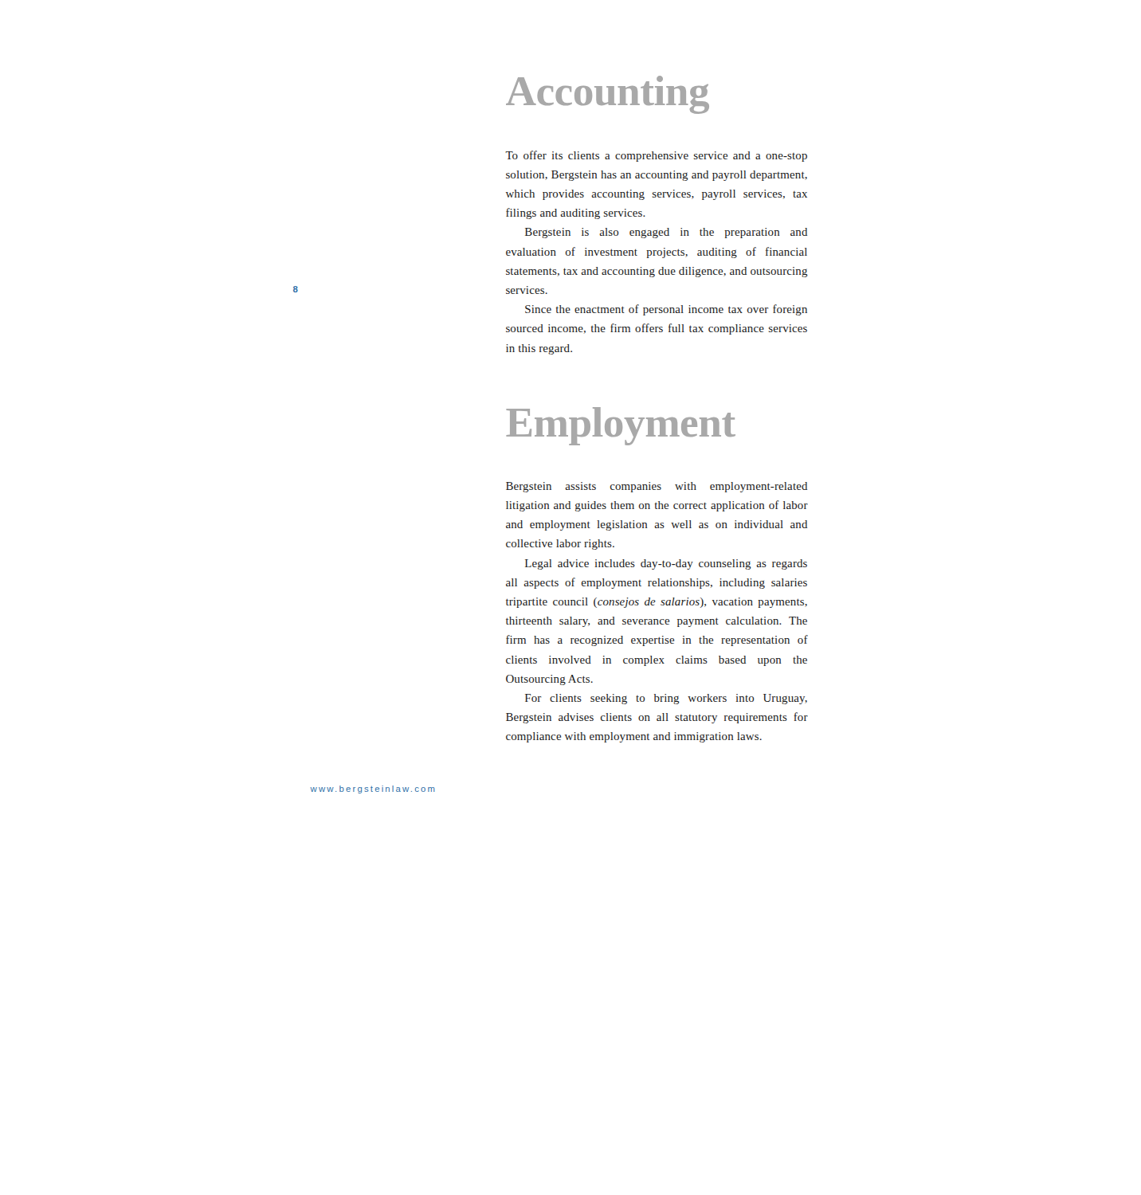8
Accounting
To offer its clients a comprehensive service and a one-stop solution, Bergstein has an accounting and payroll department, which provides accounting services, payroll services, tax filings and auditing services.
Bergstein is also engaged in the preparation and evaluation of investment projects, auditing of financial statements, tax and accounting due diligence, and outsourcing services.
Since the enactment of personal income tax over foreign sourced income, the firm offers full tax compliance services in this regard.
Employment
Bergstein assists companies with employment-related litigation and guides them on the correct application of labor and employment legislation as well as on individual and collective labor rights.
Legal advice includes day-to-day counseling as regards all aspects of employment relationships, including salaries tripartite council (consejos de salarios), vacation payments, thirteenth salary, and severance payment calculation. The firm has a recognized expertise in the representation of clients involved in complex claims based upon the Outsourcing Acts.
For clients seeking to bring workers into Uruguay, Bergstein advises clients on all statutory requirements for compliance with employment and immigration laws.
www.bergsteinlaw.com